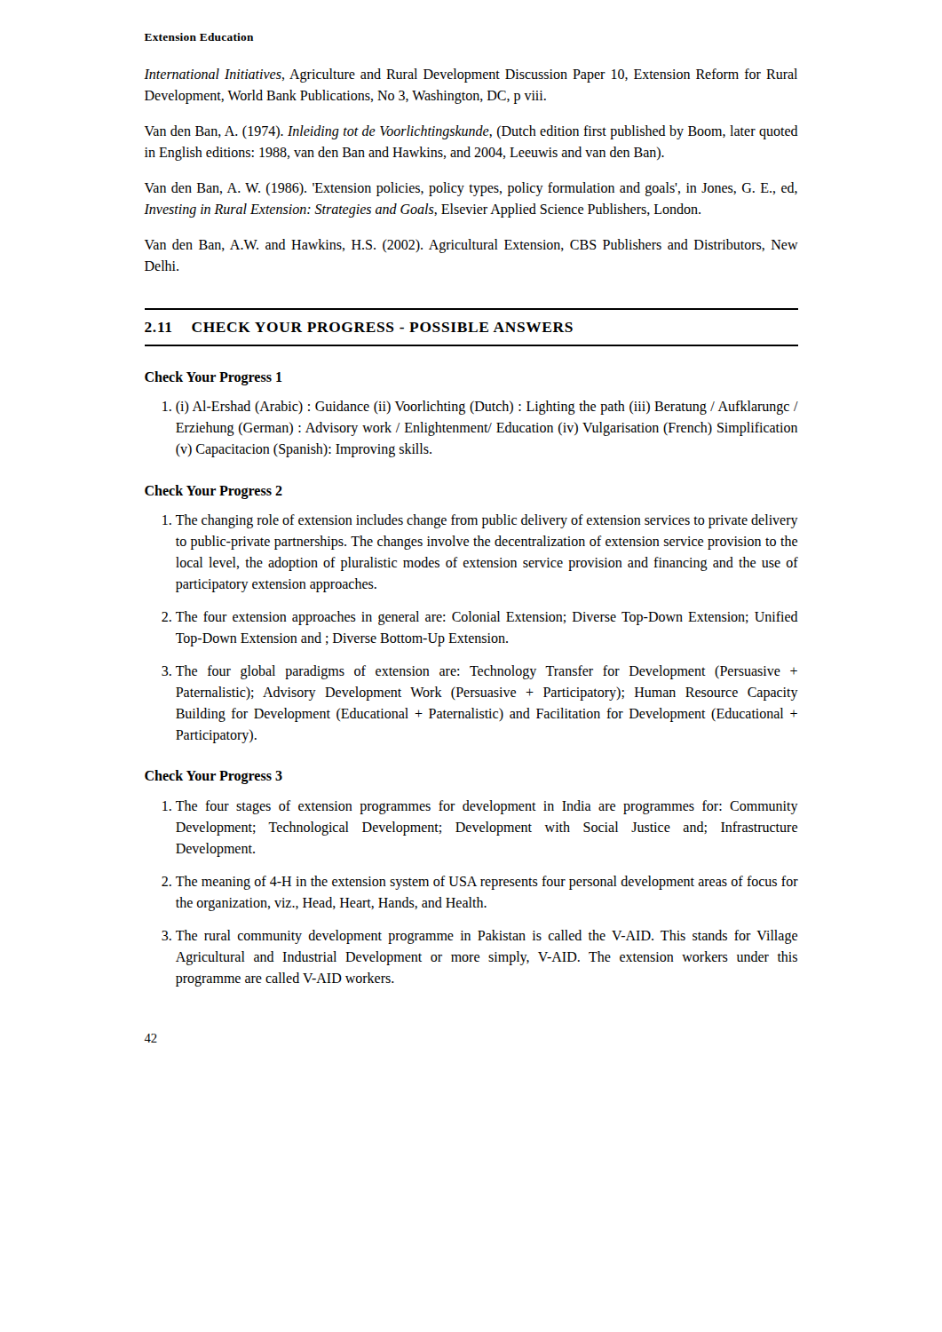Extension Education
International Initiatives, Agriculture and Rural Development Discussion Paper 10, Extension Reform for Rural Development, World Bank Publications, No 3, Washington, DC, p viii.
Van den Ban, A. (1974). Inleiding tot de Voorlichtingskunde, (Dutch edition first published by Boom, later quoted in English editions: 1988, van den Ban and Hawkins, and 2004, Leeuwis and van den Ban).
Van den Ban, A. W. (1986). 'Extension policies, policy types, policy formulation and goals', in Jones, G. E., ed, Investing in Rural Extension: Strategies and Goals, Elsevier Applied Science Publishers, London.
Van den Ban, A.W. and Hawkins, H.S. (2002). Agricultural Extension, CBS Publishers and Distributors, New Delhi.
2.11 CHECK YOUR PROGRESS - POSSIBLE ANSWERS
Check Your Progress 1
(i) Al-Ershad (Arabic) : Guidance (ii) Voorlichting (Dutch) : Lighting the path (iii) Beratung / Aufklarungc / Erziehung (German) : Advisory work / Enlightenment/ Education (iv) Vulgarisation (French) Simplification (v) Capacitacion (Spanish): Improving skills.
Check Your Progress 2
The changing role of extension includes change from public delivery of extension services to private delivery to public-private partnerships. The changes involve the decentralization of extension service provision to the local level, the adoption of pluralistic modes of extension service provision and financing and the use of participatory extension approaches.
The four extension approaches in general are: Colonial Extension; Diverse Top-Down Extension; Unified Top-Down Extension and ; Diverse Bottom-Up Extension.
The four global paradigms of extension are: Technology Transfer for Development (Persuasive + Paternalistic); Advisory Development Work (Persuasive + Participatory); Human Resource Capacity Building for Development (Educational + Paternalistic) and Facilitation for Development (Educational + Participatory).
Check Your Progress 3
The four stages of extension programmes for development in India are programmes for: Community Development; Technological Development; Development with Social Justice and; Infrastructure Development.
The meaning of 4-H in the extension system of USA represents four personal development areas of focus for the organization, viz., Head, Heart, Hands, and Health.
The rural community development programme in Pakistan is called the V-AID. This stands for Village Agricultural and Industrial Development or more simply, V-AID. The extension workers under this programme are called V-AID workers.
42